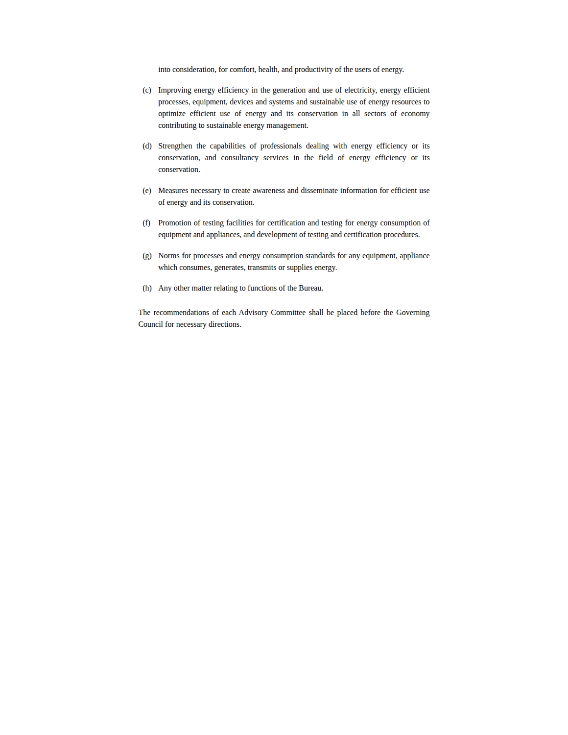into consideration, for comfort, health, and productivity of the users of energy.
(c) Improving energy efficiency in the generation and use of electricity, energy efficient processes, equipment, devices and systems and sustainable use of energy resources to optimize efficient use of energy and its conservation in all sectors of economy contributing to sustainable energy management.
(d) Strengthen the capabilities of professionals dealing with energy efficiency or its conservation, and consultancy services in the field of energy efficiency or its conservation.
(e) Measures necessary to create awareness and disseminate information for efficient use of energy and its conservation.
(f) Promotion of testing facilities for certification and testing for energy consumption of equipment and appliances, and development of testing and certification procedures.
(g) Norms for processes and energy consumption standards for any equipment, appliance which consumes, generates, transmits or supplies energy.
(h) Any other matter relating to functions of the Bureau.
The recommendations of each Advisory Committee shall be placed before the Governing Council for necessary directions.